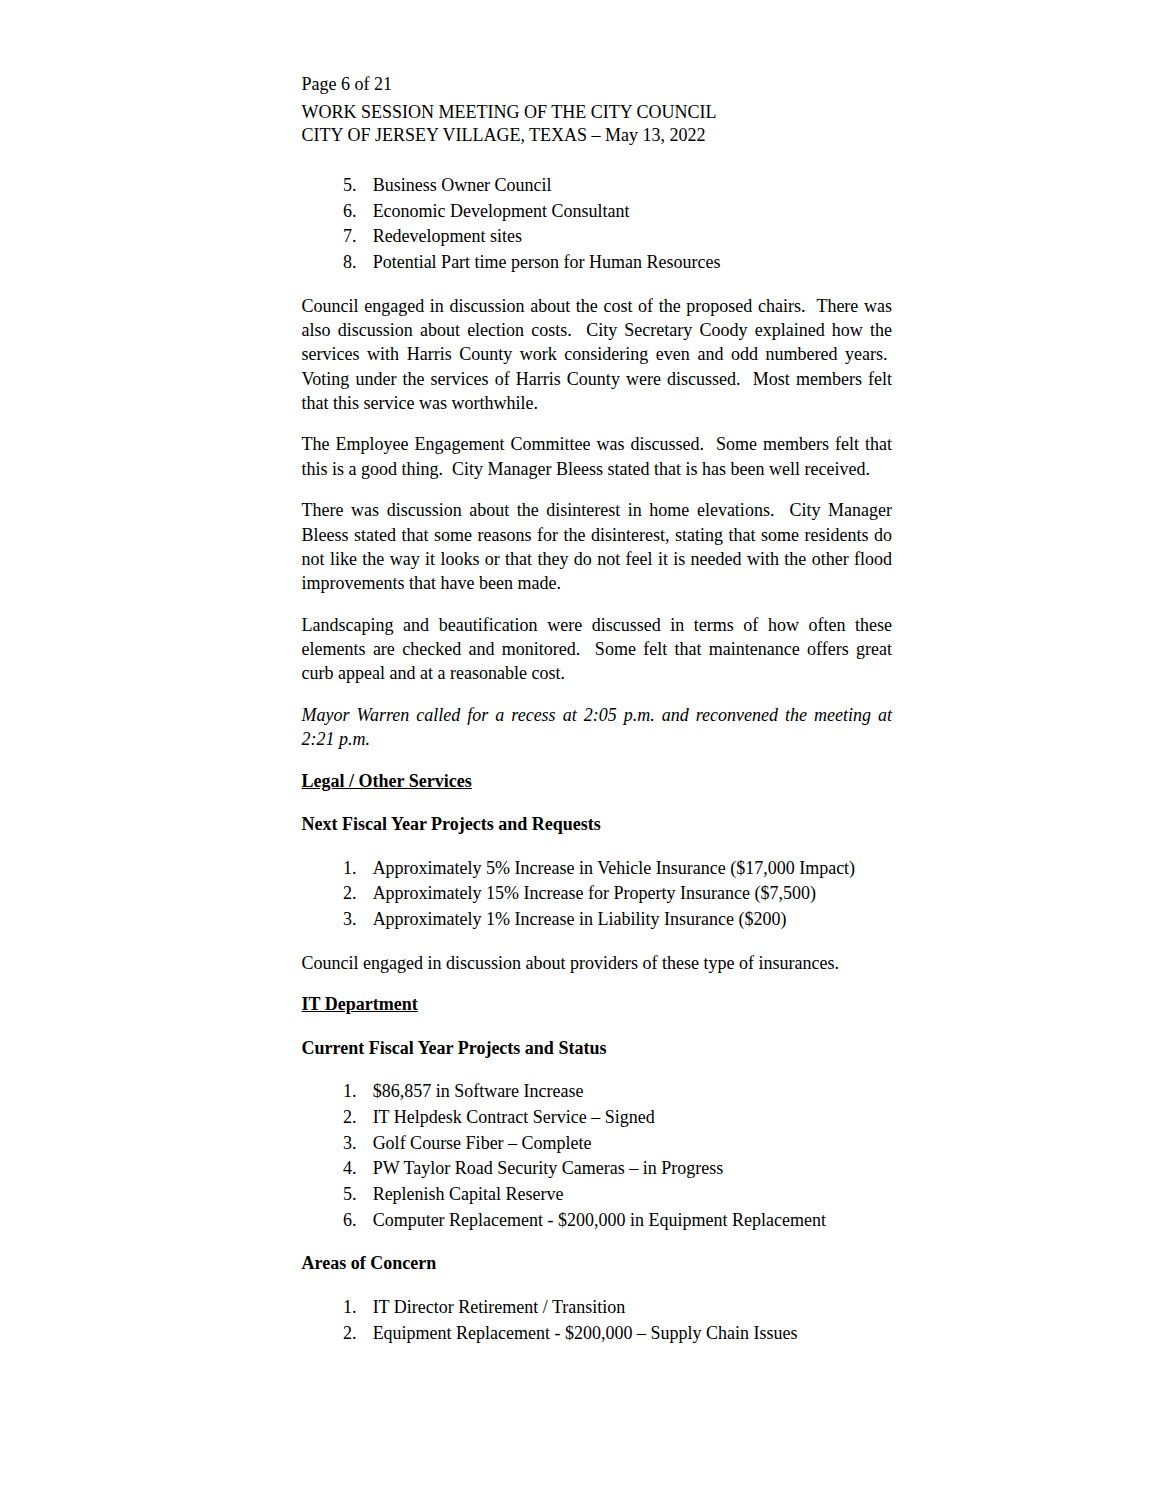Page 6 of 21
WORK SESSION MEETING OF THE CITY COUNCIL
CITY OF JERSEY VILLAGE, TEXAS – May 13, 2022
Business Owner Council
Economic Development Consultant
Redevelopment sites
Potential Part time person for Human Resources
Council engaged in discussion about the cost of the proposed chairs. There was also discussion about election costs. City Secretary Coody explained how the services with Harris County work considering even and odd numbered years. Voting under the services of Harris County were discussed. Most members felt that this service was worthwhile.
The Employee Engagement Committee was discussed. Some members felt that this is a good thing. City Manager Bleess stated that is has been well received.
There was discussion about the disinterest in home elevations. City Manager Bleess stated that some reasons for the disinterest, stating that some residents do not like the way it looks or that they do not feel it is needed with the other flood improvements that have been made.
Landscaping and beautification were discussed in terms of how often these elements are checked and monitored. Some felt that maintenance offers great curb appeal and at a reasonable cost.
Mayor Warren called for a recess at 2:05 p.m. and reconvened the meeting at 2:21 p.m.
Legal / Other Services
Next Fiscal Year Projects and Requests
Approximately 5% Increase in Vehicle Insurance ($17,000 Impact)
Approximately 15% Increase for Property Insurance ($7,500)
Approximately 1% Increase in Liability Insurance ($200)
Council engaged in discussion about providers of these type of insurances.
IT Department
Current Fiscal Year Projects and Status
$86,857 in Software Increase
IT Helpdesk Contract Service – Signed
Golf Course Fiber – Complete
PW Taylor Road Security Cameras – in Progress
Replenish Capital Reserve
Computer Replacement - $200,000 in Equipment Replacement
Areas of Concern
IT Director Retirement / Transition
Equipment Replacement - $200,000 – Supply Chain Issues